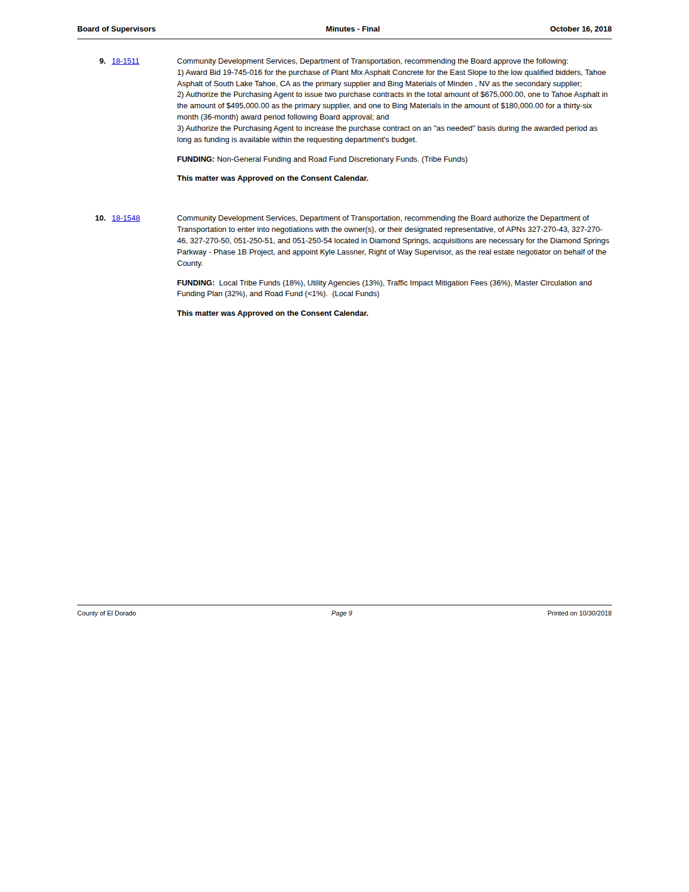Board of Supervisors
Minutes - Final
October 16, 2018
9.
18-1511
Community Development Services, Department of Transportation, recommending the Board approve the following:
1) Award Bid 19-745-016 for the purchase of Plant Mix Asphalt Concrete for the East Slope to the low qualified bidders, Tahoe Asphalt of South Lake Tahoe, CA as the primary supplier and Bing Materials of Minden , NV as the secondary supplier;
2) Authorize the Purchasing Agent to issue two purchase contracts in the total amount of $675,000.00, one to Tahoe Asphalt in the amount of $495,000.00 as the primary supplier, and one to Bing Materials in the amount of $180,000.00 for a thirty-six month (36-month) award period following Board approval; and
3) Authorize the Purchasing Agent to increase the purchase contract on an "as needed" basis during the awarded period as long as funding is available within the requesting department's budget.
FUNDING: Non-General Funding and Road Fund Discretionary Funds. (Tribe Funds)
This matter was Approved on the Consent Calendar.
10.
18-1548
Community Development Services, Department of Transportation, recommending the Board authorize the Department of Transportation to enter into negotiations with the owner(s), or their designated representative, of APNs 327-270-43, 327-270-46, 327-270-50, 051-250-51, and 051-250-54 located in Diamond Springs, acquisitions are necessary for the Diamond Springs Parkway - Phase 1B Project, and appoint Kyle Lassner, Right of Way Supervisor, as the real estate negotiator on behalf of the County.
FUNDING: Local Tribe Funds (18%), Utility Agencies (13%), Traffic Impact Mitigation Fees (36%), Master Circulation and Funding Plan (32%), and Road Fund (<1%). (Local Funds)
This matter was Approved on the Consent Calendar.
County of El Dorado
Page 9
Printed on 10/30/2018